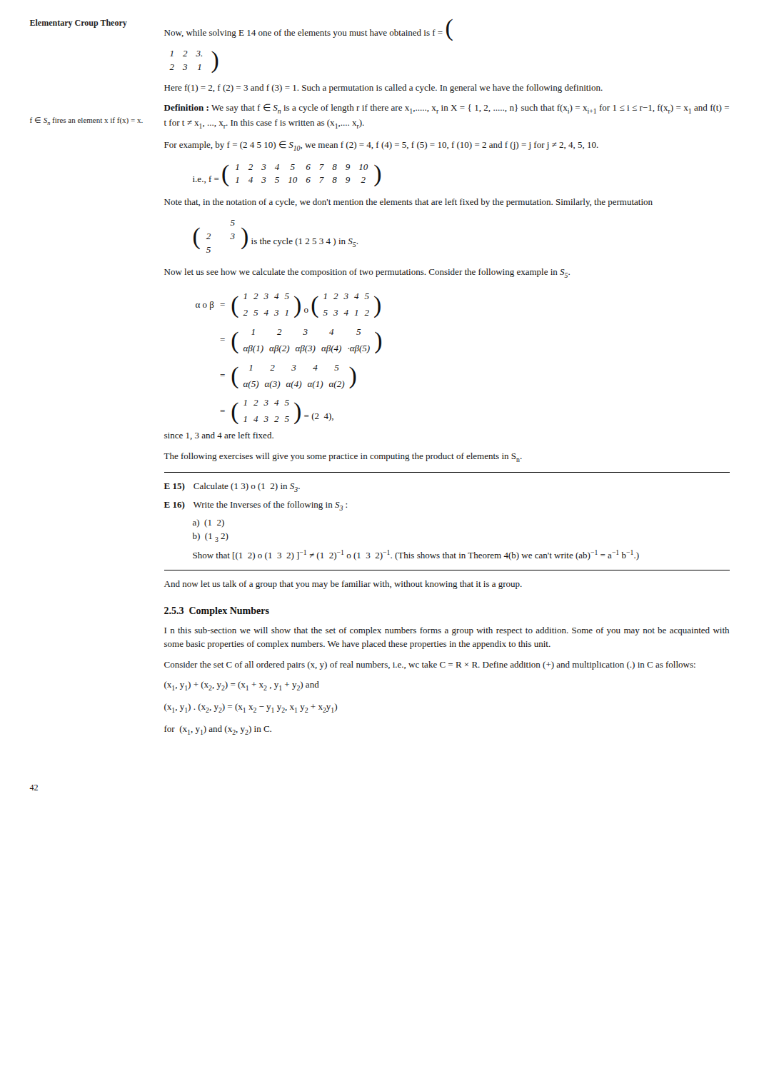Elementary Croup Theory
f ∈ Sn fires an element x if f(x) = x.
Now, while solving E 14 one of the elements you must have obtained is f = (
| 1 | 2 | 3. |
| 2 | 3 | 1 |
)
Here f(1) = 2, f (2) = 3 and f (3) = 1. Such a permutation is called a cycle. In general we have the following definition.
Definition : We say that f ∈ Sn is a cycle of length r if there are x1,....., xr in X = { 1, 2, ....., n} such that f(xi) = xi+1 for 1 ≤ i ≤ r−1, f(xr) = x1 and f(t) = t for t ≠ x1, ..., xr. In this case f is written as (x1,.... xr).
For example, by f = (2 4 5 10) ∈ S10, we mean f (2) = 4, f (4) = 5, f (5) = 10, f (10) = 2 and f (j) = j for j ≠ 2, 4, 5, 10.
i.e., f = (
| 1 | 2 | 3 | 4 | 5 | 6 | 7 | 8 | 9 | 10 |
| 1 | 4 | 3 | 5 | 10 | 6 | 7 | 8 | 9 | 2 |
)
Note that, in the notation of a cycle, we don't mention the elements that are left fixed by the permutation. Similarly, the permutation
(
| | | 5 |
| 2 | | 3 |
| 5 | | |
) is the cycle (1 2 5 3 4 ) in S5.
Now let us see how we calculate the composition of two permutations. Consider the following example in S5.
| α ο β | = | ( / 1 / 2 / 3 / 4 / 5 / / 2 / 5 / 4 / 3 / 1 / ) ο ( / 1 / 2 / 3 / 4 / 5 / / 5 / 3 / 4 / 1 / 2 / ) |
| | = | ( / 1 / 2 / 3 / 4 / 5 / / αβ(1) / αβ(2) / αβ(3) / αβ(4) / ·αβ(5) / ) |
| | = | ( / 1 / 2 / 3 / 4 / 5 / / α(5) / α(3) / α(4) / α(1) / α(2) / ) |
| | = | ( / 1 / 2 / 3 / 4 / 5 / / 1 / 4 / 3 / 2 / 5 / ) = (2 4), |
since 1, 3 and 4 are left fixed.
The following exercises will give you some practice in computing the product of elements in Sn.
E 15) Calculate (1 3) ο (1 2) in S3.
E 16) Write the Inverses of the following in S3 :
a) (1 2)
b) (1 3 2)
Show that [(1 2) ο (1 3 2) ]−1 ≠ (1 2)−1 ο (1 3 2)−1. (This shows that in Theorem 4(b) we can't write (ab)−1 = a−1 b−1.)
And now let us talk of a group that you may be familiar with, without knowing that it is a group.
2.5.3 Complex Numbers
I n this sub-section we will show that the set of complex numbers forms a group with respect to addition. Some of you may not be acquainted with some basic properties of complex numbers. We have placed these properties in the appendix to this unit.
Consider the set C of all ordered pairs (x, y) of real numbers, i.e., wc take C = R × R. Define addition (+) and multiplication (.) in C as follows:
(x1, y1) + (x2, y2) = (x1 + x2 , y1 + y2) and
(x1, y1) . (x2, y2) = (x1 x2 − y1 y2, x1 y2 + x2y1)
for (x1, y1) and (x2, y2) in C.
42